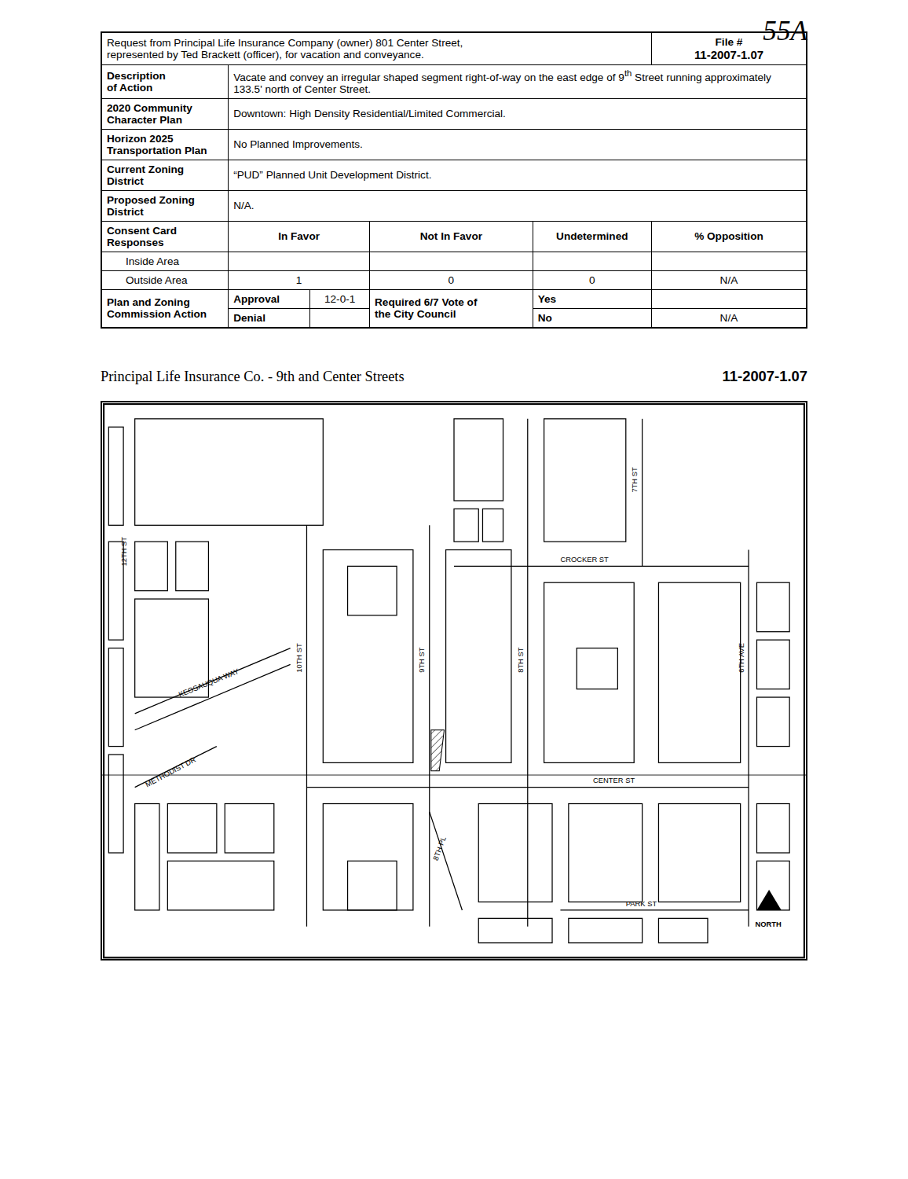55A
| Request from Principal Life Insurance Company (owner) 801 Center Street, represented by Ted Brackett (officer), for vacation and conveyance. | File # 11-2007-1.07 |
| Description of Action | Vacate and convey an irregular shaped segment right-of-way on the east edge of 9 th Street running approximately 133.5' north of Center Street. |
| 2020 Community Character Plan | Downtown: High Density Residential/Limited Commercial. |
| Horizon 2025 Transportation Plan | No Planned Improvements. |
| Current Zoning District | “PUD” Planned Unit Development District. |
| Proposed Zoning District | N/A. |
| Consent Card Responses | In Favor | Not In Favor | Undetermined | % Opposition |
| Inside Area | | | | |
| Outside Area | 1 | 0 | 0 | N/A |
| Plan and Zoning Commission Action | Approval | 12-0-1 | Required 6/7 Vote of the City Council | Yes | |
| Denial | | No | N/A |
Principal Life Insurance Co. - 9th and Center Streets
11-2007-1.07
KEOSAUQUA WAY METHODIST DR 10TH ST 9TH ST 8TH ST 7TH ST 6TH AVE 12TH ST CROCKER ST CENTER ST PARK ST 8TH PL NORTH